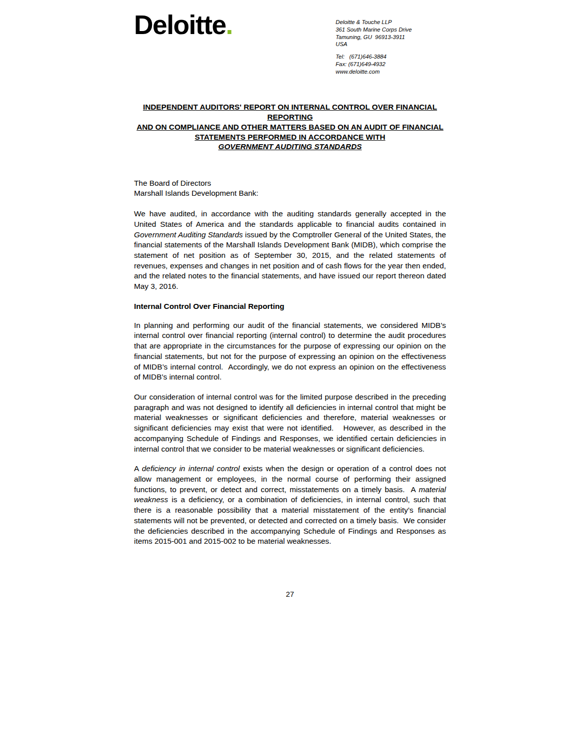Deloitte.
Deloitte & Touche LLP
361 South Marine Corps Drive
Tamuning, GU 96913-3911
USA
Tel: (671)646-3884
Fax: (671)649-4932
www.deloitte.com
Independent Auditors' Report on Internal Control Over Financial Reporting
and on Compliance and Other Matters Based on an Audit of Financial
Statements Performed in Accordance with
Government Auditing Standards
The Board of Directors
Marshall Islands Development Bank:
We have audited, in accordance with the auditing standards generally accepted in the United States of America and the standards applicable to financial audits contained in Government Auditing Standards issued by the Comptroller General of the United States, the financial statements of the Marshall Islands Development Bank (MIDB), which comprise the statement of net position as of September 30, 2015, and the related statements of revenues, expenses and changes in net position and of cash flows for the year then ended, and the related notes to the financial statements, and have issued our report thereon dated May 3, 2016.
Internal Control Over Financial Reporting
In planning and performing our audit of the financial statements, we considered MIDB’s internal control over financial reporting (internal control) to determine the audit procedures that are appropriate in the circumstances for the purpose of expressing our opinion on the financial statements, but not for the purpose of expressing an opinion on the effectiveness of MIDB’s internal control. Accordingly, we do not express an opinion on the effectiveness of MIDB’s internal control.
Our consideration of internal control was for the limited purpose described in the preceding paragraph and was not designed to identify all deficiencies in internal control that might be material weaknesses or significant deficiencies and therefore, material weaknesses or significant deficiencies may exist that were not identified. However, as described in the accompanying Schedule of Findings and Responses, we identified certain deficiencies in internal control that we consider to be material weaknesses or significant deficiencies.
A deficiency in internal control exists when the design or operation of a control does not allow management or employees, in the normal course of performing their assigned functions, to prevent, or detect and correct, misstatements on a timely basis. A material weakness is a deficiency, or a combination of deficiencies, in internal control, such that there is a reasonable possibility that a material misstatement of the entity’s financial statements will not be prevented, or detected and corrected on a timely basis. We consider the deficiencies described in the accompanying Schedule of Findings and Responses as items 2015-001 and 2015-002 to be material weaknesses.
27